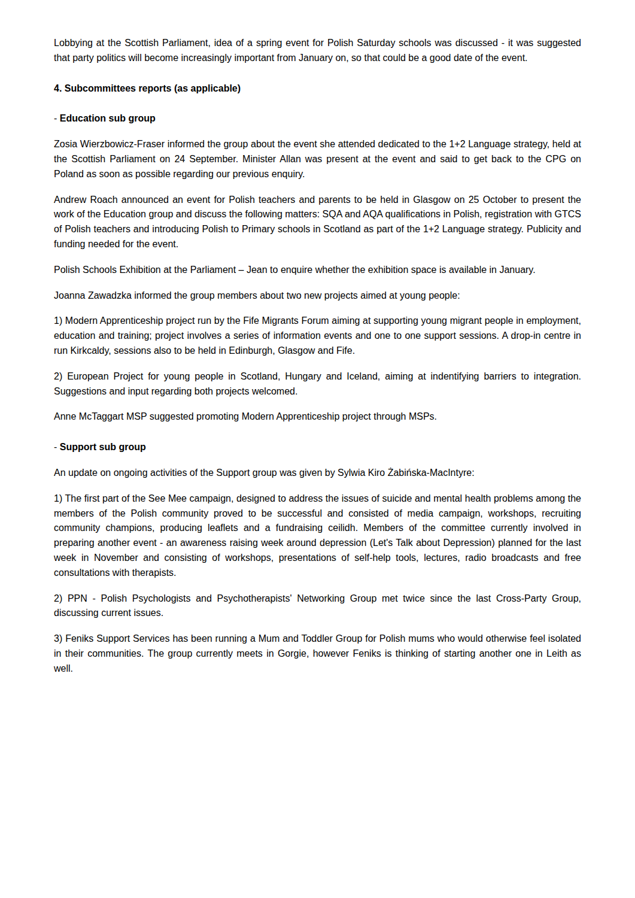Lobbying at the Scottish Parliament, idea of a spring event for Polish Saturday schools was discussed - it was suggested that party politics will become increasingly important from January on, so that could be a good date of the event.
4. Subcommittees reports (as applicable)
- Education sub group
Zosia Wierzbowicz-Fraser informed the group about the event she attended dedicated to the 1+2 Language strategy, held at the Scottish Parliament on 24 September. Minister Allan was present at the event and said to get back to the CPG on Poland as soon as possible regarding our previous enquiry.
Andrew Roach announced an event for Polish teachers and parents to be held in Glasgow on 25 October to present the work of the Education group and discuss the following matters: SQA and AQA qualifications in Polish, registration with GTCS of Polish teachers and introducing Polish to Primary schools in Scotland as part of the 1+2 Language strategy. Publicity and funding needed for the event.
Polish Schools Exhibition at the Parliament – Jean to enquire whether the exhibition space is available in January.
Joanna Zawadzka informed the group members about two new projects aimed at young people:
1) Modern Apprenticeship project run by the Fife Migrants Forum aiming at supporting young migrant people in employment, education and training; project involves a series of information events and one to one support sessions. A drop-in centre in run Kirkcaldy, sessions also to be held in Edinburgh, Glasgow and Fife.
2) European Project for young people in Scotland, Hungary and Iceland, aiming at indentifying barriers to integration. Suggestions and input regarding both projects welcomed.
Anne McTaggart MSP suggested promoting Modern Apprenticeship project through MSPs.
- Support sub group
An update on ongoing activities of the Support group was given by Sylwia Kiro Żabińska-MacIntyre:
1) The first part of the See Mee campaign, designed to address the issues of suicide and mental health problems among the members of the Polish community proved to be successful and consisted of media campaign, workshops, recruiting community champions, producing leaflets and a fundraising ceilidh. Members of the committee currently involved in preparing another event - an awareness raising week around depression (Let's Talk about Depression) planned for the last week in November and consisting of workshops, presentations of self-help tools, lectures, radio broadcasts and free consultations with therapists.
2) PPN - Polish Psychologists and Psychotherapists' Networking Group met twice since the last Cross-Party Group, discussing current issues.
3) Feniks Support Services has been running a Mum and Toddler Group for Polish mums who would otherwise feel isolated in their communities. The group currently meets in Gorgie, however Feniks is thinking of starting another one in Leith as well.